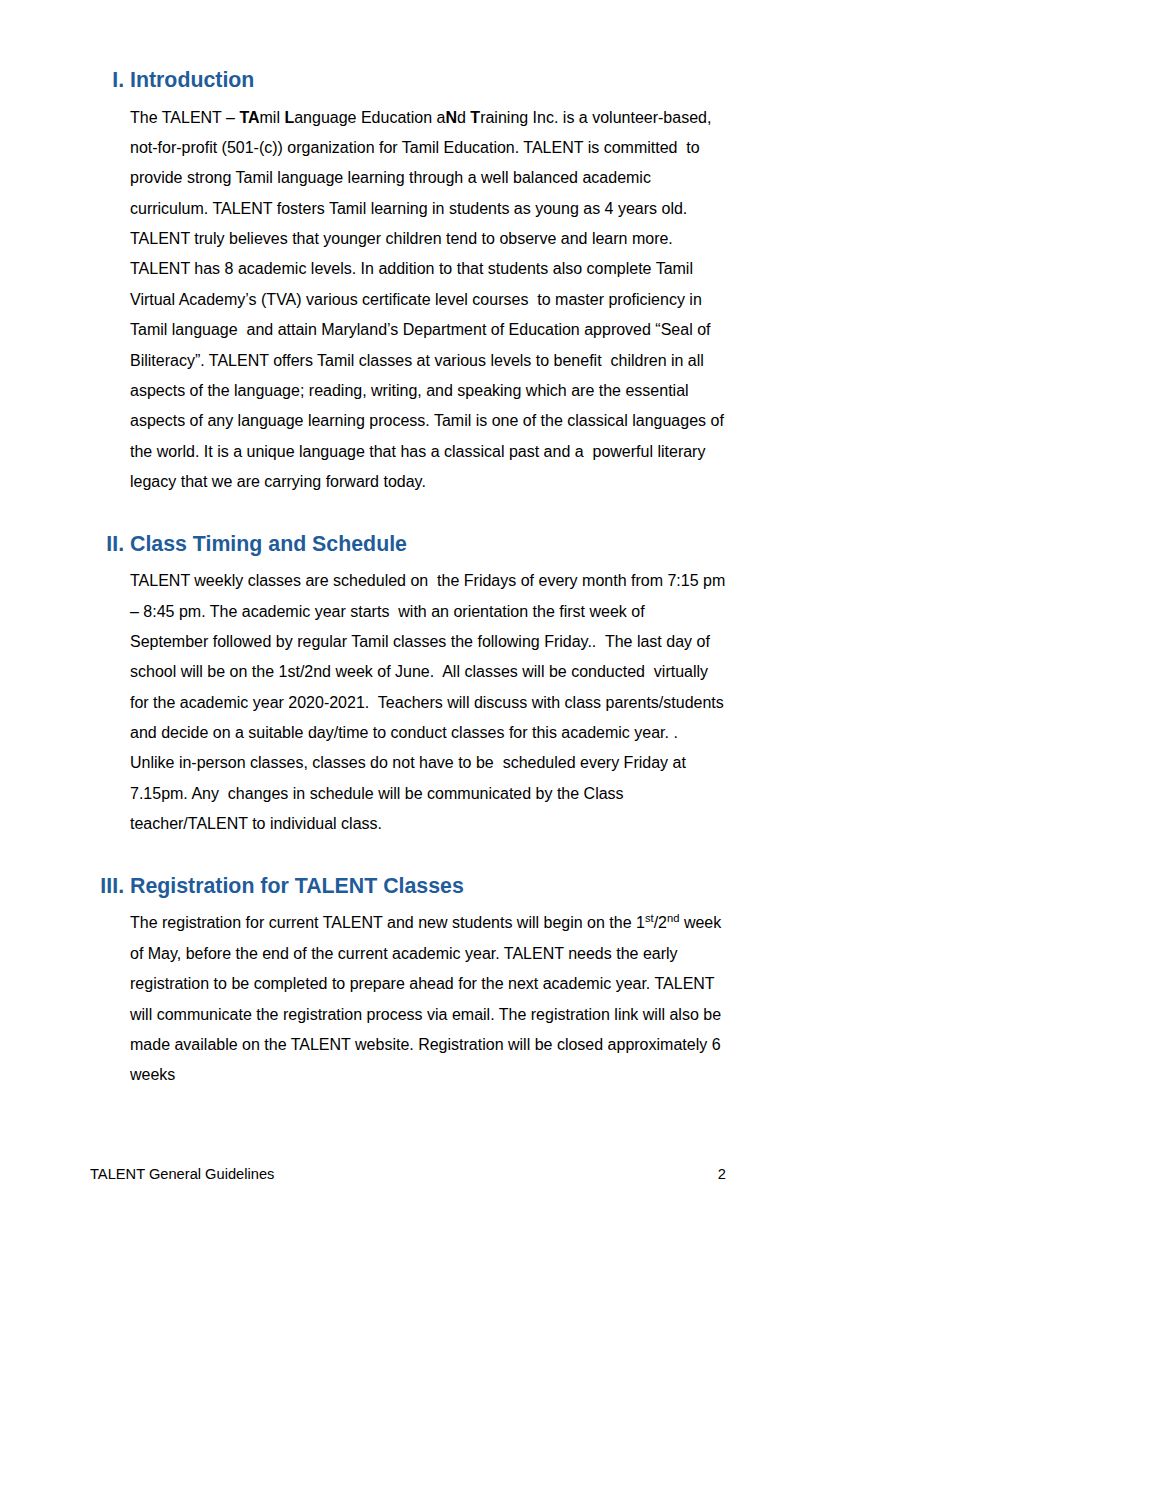Introduction
The TALENT – TAmil Language Education aNd Training Inc. is a volunteer-based, not-for-profit (501-(c)) organization for Tamil Education. TALENT is committed to provide strong Tamil language learning through a well balanced academic curriculum. TALENT fosters Tamil learning in students as young as 4 years old. TALENT truly believes that younger children tend to observe and learn more. TALENT has 8 academic levels. In addition to that students also complete Tamil Virtual Academy’s (TVA) various certificate level courses to master proficiency in Tamil language and attain Maryland’s Department of Education approved “Seal of Biliteracy”. TALENT offers Tamil classes at various levels to benefit children in all aspects of the language; reading, writing, and speaking which are the essential aspects of any language learning process. Tamil is one of the classical languages of the world. It is a unique language that has a classical past and a powerful literary legacy that we are carrying forward today.
Class Timing and Schedule
TALENT weekly classes are scheduled on the Fridays of every month from 7:15 pm – 8:45 pm. The academic year starts with an orientation the first week of September followed by regular Tamil classes the following Friday.. The last day of school will be on the 1st/2nd week of June. All classes will be conducted virtually for the academic year 2020-2021. Teachers will discuss with class parents/students and decide on a suitable day/time to conduct classes for this academic year. . Unlike in-person classes, classes do not have to be scheduled every Friday at 7.15pm. Any changes in schedule will be communicated by the Class teacher/TALENT to individual class.
Registration for TALENT Classes
The registration for current TALENT and new students will begin on the 1st/2nd week of May, before the end of the current academic year. TALENT needs the early registration to be completed to prepare ahead for the next academic year. TALENT will communicate the registration process via email. The registration link will also be made available on the TALENT website. Registration will be closed approximately 6 weeks
TALENT General Guidelines 2